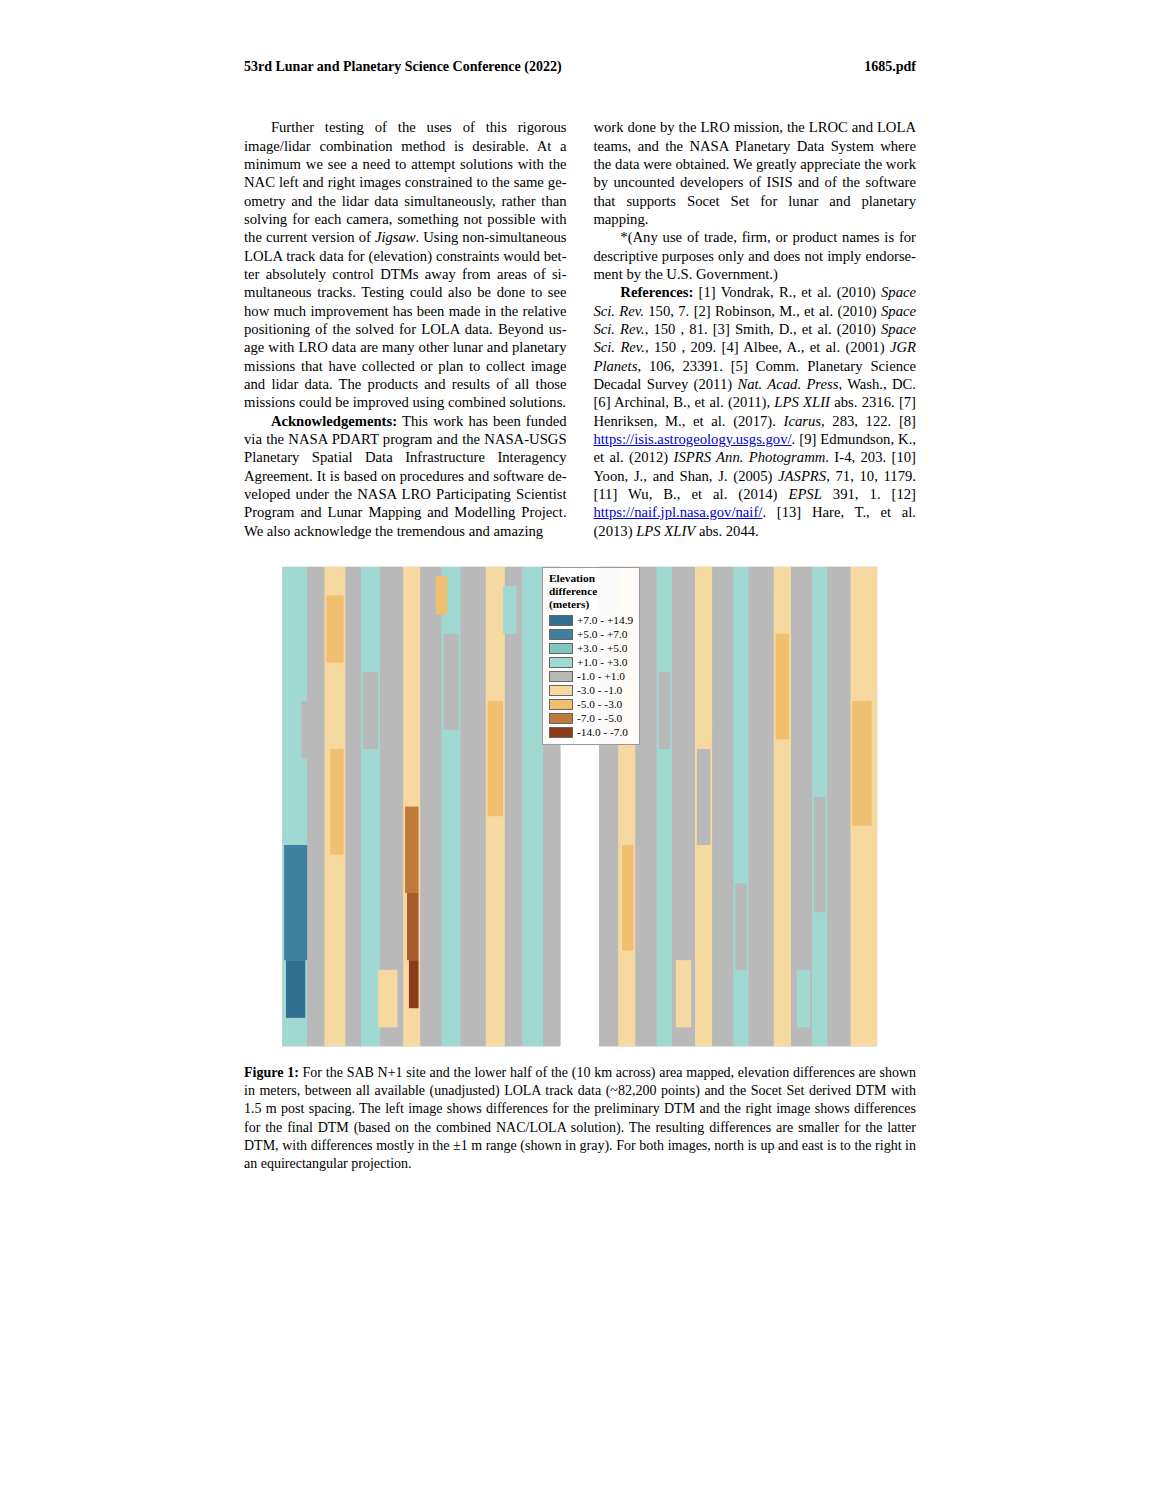53rd Lunar and Planetary Science Conference (2022)
1685.pdf
Further testing of the uses of this rigorous image/lidar combination method is desirable. At a minimum we see a need to attempt solutions with the NAC left and right images constrained to the same geometry and the lidar data simultaneously, rather than solving for each camera, something not possible with the current version of Jigsaw. Using non-simultaneous LOLA track data for (elevation) constraints would better absolutely control DTMs away from areas of simultaneous tracks. Testing could also be done to see how much improvement has been made in the relative positioning of the solved for LOLA data. Beyond usage with LRO data are many other lunar and planetary missions that have collected or plan to collect image and lidar data. The products and results of all those missions could be improved using combined solutions.
Acknowledgements: This work has been funded via the NASA PDART program and the NASA-USGS Planetary Spatial Data Infrastructure Interagency Agreement. It is based on procedures and software developed under the NASA LRO Participating Scientist Program and Lunar Mapping and Modelling Project. We also acknowledge the tremendous and amazing
work done by the LRO mission, the LROC and LOLA teams, and the NASA Planetary Data System where the data were obtained. We greatly appreciate the work by uncounted developers of ISIS and of the software that supports Socet Set for lunar and planetary mapping.
*(Any use of trade, firm, or product names is for descriptive purposes only and does not imply endorsement by the U.S. Government.)
References: [1] Vondrak, R., et al. (2010) Space Sci. Rev. 150, 7. [2] Robinson, M., et al. (2010) Space Sci. Rev., 150 , 81. [3] Smith, D., et al. (2010) Space Sci. Rev., 150 , 209. [4] Albee, A., et al. (2001) JGR Planets, 106, 23391. [5] Comm. Planetary Science Decadal Survey (2011) Nat. Acad. Press, Wash., DC. [6] Archinal, B., et al. (2011), LPS XLII abs. 2316. [7] Henriksen, M., et al. (2017). Icarus, 283, 122. [8] https://isis.astrogeology.usgs.gov/. [9] Edmundson, K., et al. (2012) ISPRS Ann. Photogramm. I-4, 203. [10] Yoon, J., and Shan, J. (2005) JASPRS, 71, 10, 1179. [11] Wu, B., et al. (2014) EPSL 391, 1. [12] https://naif.jpl.nasa.gov/naif/. [13] Hare, T., et al. (2013) LPS XLIV abs. 2044.
Elevation
difference
(meters)
+7.0 - +14.9
+5.0 - +7.0
+3.0 - +5.0
+1.0 - +3.0
-1.0 - +1.0
-3.0 - -1.0
-5.0 - -3.0
-7.0 - -5.0
-14.0 - -7.0
Figure 1: For the SAB N+1 site and the lower half of the (10 km across) area mapped, elevation differences are shown in meters, between all available (unadjusted) LOLA track data (~82,200 points) and the Socet Set derived DTM with 1.5 m post spacing. The left image shows differences for the preliminary DTM and the right image shows differences for the final DTM (based on the combined NAC/LOLA solution). The resulting differences are smaller for the latter DTM, with differences mostly in the ±1 m range (shown in gray). For both images, north is up and east is to the right in an equirectangular projection.